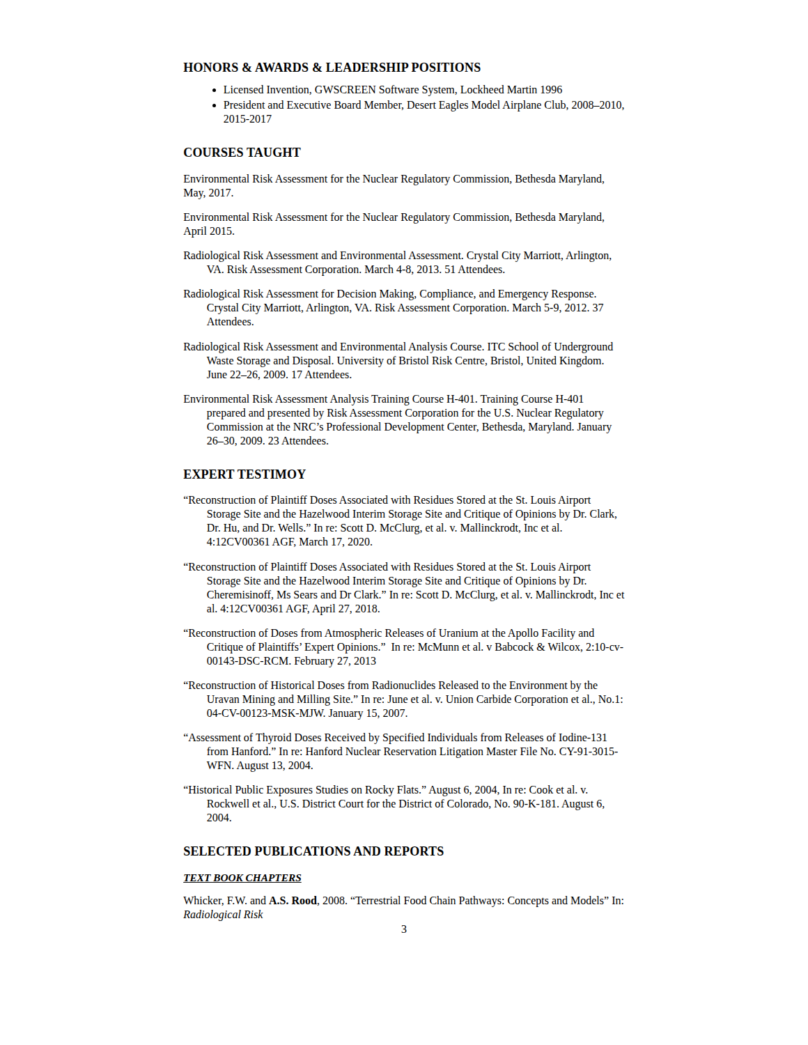HONORS & AWARDS & LEADERSHIP POSITIONS
Licensed Invention, GWSCREEN Software System, Lockheed Martin 1996
President and Executive Board Member, Desert Eagles Model Airplane Club, 2008–2010, 2015-2017
COURSES TAUGHT
Environmental Risk Assessment for the Nuclear Regulatory Commission, Bethesda Maryland, May, 2017.
Environmental Risk Assessment for the Nuclear Regulatory Commission, Bethesda Maryland, April 2015.
Radiological Risk Assessment and Environmental Assessment. Crystal City Marriott, Arlington, VA. Risk Assessment Corporation. March 4-8, 2013. 51 Attendees.
Radiological Risk Assessment for Decision Making, Compliance, and Emergency Response. Crystal City Marriott, Arlington, VA. Risk Assessment Corporation. March 5-9, 2012. 37 Attendees.
Radiological Risk Assessment and Environmental Analysis Course. ITC School of Underground Waste Storage and Disposal. University of Bristol Risk Centre, Bristol, United Kingdom. June 22–26, 2009. 17 Attendees.
Environmental Risk Assessment Analysis Training Course H-401. Training Course H-401 prepared and presented by Risk Assessment Corporation for the U.S. Nuclear Regulatory Commission at the NRC’s Professional Development Center, Bethesda, Maryland. January 26–30, 2009. 23 Attendees.
EXPERT TESTIMOY
“Reconstruction of Plaintiff Doses Associated with Residues Stored at the St. Louis Airport Storage Site and the Hazelwood Interim Storage Site and Critique of Opinions by Dr. Clark, Dr. Hu, and Dr. Wells.” In re: Scott D. McClurg, et al. v. Mallinckrodt, Inc et al. 4:12CV00361 AGF, March 17, 2020.
“Reconstruction of Plaintiff Doses Associated with Residues Stored at the St. Louis Airport Storage Site and the Hazelwood Interim Storage Site and Critique of Opinions by Dr. Cheremisinoff, Ms Sears and Dr Clark.” In re: Scott D. McClurg, et al. v. Mallinckrodt, Inc et al. 4:12CV00361 AGF, April 27, 2018.
“Reconstruction of Doses from Atmospheric Releases of Uranium at the Apollo Facility and Critique of Plaintiffs’ Expert Opinions.” In re: McMunn et al. v Babcock & Wilcox, 2:10-cv-00143-DSC-RCM. February 27, 2013
“Reconstruction of Historical Doses from Radionuclides Released to the Environment by the Uravan Mining and Milling Site.” In re: June et al. v. Union Carbide Corporation et al., No.1: 04-CV-00123-MSK-MJW. January 15, 2007.
“Assessment of Thyroid Doses Received by Specified Individuals from Releases of Iodine-131 from Hanford.” In re: Hanford Nuclear Reservation Litigation Master File No. CY-91-3015-WFN. August 13, 2004.
“Historical Public Exposures Studies on Rocky Flats.” August 6, 2004, In re: Cook et al. v. Rockwell et al., U.S. District Court for the District of Colorado, No. 90-K-181. August 6, 2004.
SELECTED PUBLICATIONS AND REPORTS
TEXT BOOK CHAPTERS
Whicker, F.W. and A.S. Rood, 2008. “Terrestrial Food Chain Pathways: Concepts and Models” In: Radiological Risk
3